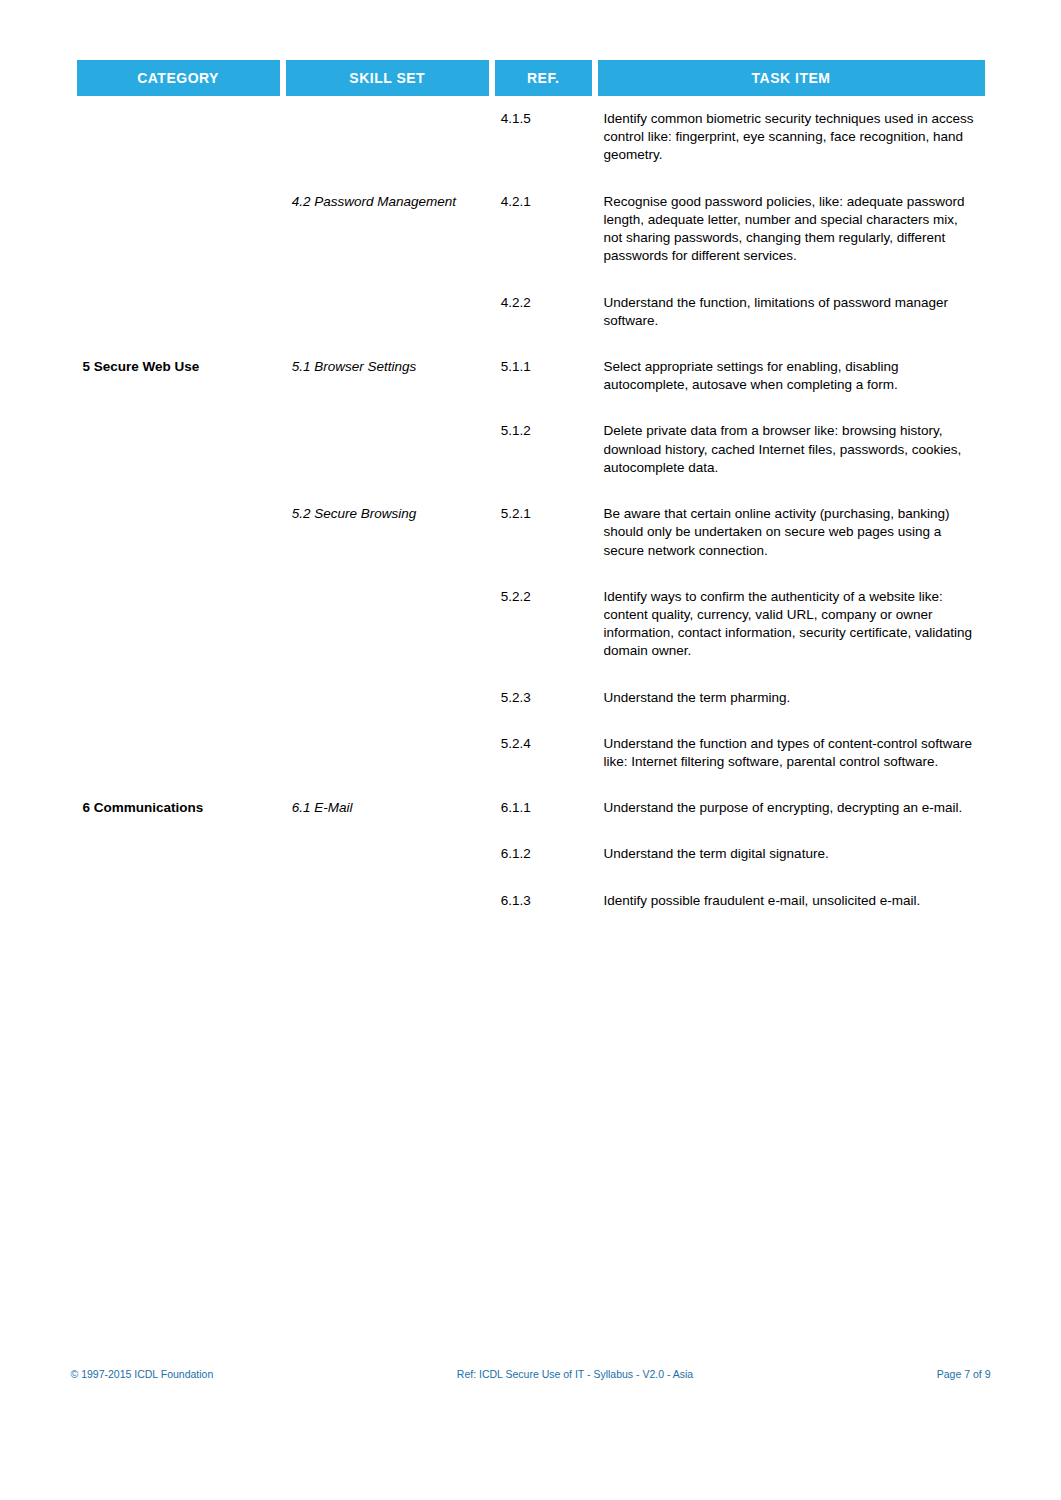| CATEGORY | SKILL SET | REF. | TASK ITEM |
| --- | --- | --- | --- |
| | | 4.1.5 | Identify common biometric security techniques used in access control like: fingerprint, eye scanning, face recognition, hand geometry. |
| | 4.2 Password Management | 4.2.1 | Recognise good password policies, like: adequate password length, adequate letter, number and special characters mix, not sharing passwords, changing them regularly, different passwords for different services. |
| | | 4.2.2 | Understand the function, limitations of password manager software. |
| 5 Secure Web Use | 5.1 Browser Settings | 5.1.1 | Select appropriate settings for enabling, disabling autocomplete, autosave when completing a form. |
| | | 5.1.2 | Delete private data from a browser like: browsing history, download history, cached Internet files, passwords, cookies, autocomplete data. |
| | 5.2 Secure Browsing | 5.2.1 | Be aware that certain online activity (purchasing, banking) should only be undertaken on secure web pages using a secure network connection. |
| | | 5.2.2 | Identify ways to confirm the authenticity of a website like: content quality, currency, valid URL, company or owner information, contact information, security certificate, validating domain owner. |
| | | 5.2.3 | Understand the term pharming. |
| | | 5.2.4 | Understand the function and types of content-control software like: Internet filtering software, parental control software. |
| 6 Communications | 6.1 E-Mail | 6.1.1 | Understand the purpose of encrypting, decrypting an e-mail. |
| | | 6.1.2 | Understand the term digital signature. |
| | | 6.1.3 | Identify possible fraudulent e-mail, unsolicited e-mail. |
© 1997-2015 ICDL Foundation Ref: ICDL Secure Use of IT - Syllabus - V2.0 - Asia Page 7 of 9